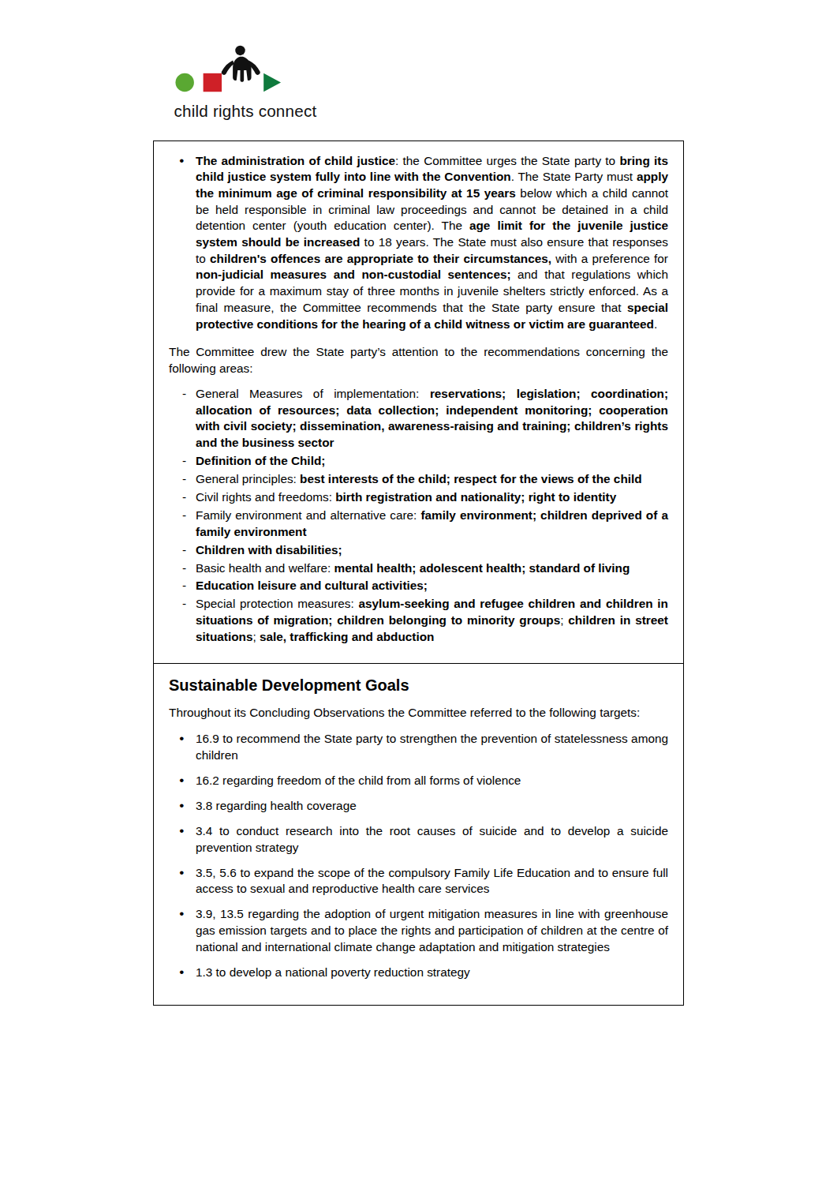child rights connect
The administration of child justice: the Committee urges the State party to bring its child justice system fully into line with the Convention. The State Party must apply the minimum age of criminal responsibility at 15 years below which a child cannot be held responsible in criminal law proceedings and cannot be detained in a child detention center (youth education center). The age limit for the juvenile justice system should be increased to 18 years. The State must also ensure that responses to children's offences are appropriate to their circumstances, with a preference for non-judicial measures and non-custodial sentences; and that regulations which provide for a maximum stay of three months in juvenile shelters strictly enforced. As a final measure, the Committee recommends that the State party ensure that special protective conditions for the hearing of a child witness or victim are guaranteed.
The Committee drew the State party’s attention to the recommendations concerning the following areas:
General Measures of implementation: reservations; legislation; coordination; allocation of resources; data collection; independent monitoring; cooperation with civil society; dissemination, awareness-raising and training; children’s rights and the business sector
Definition of the Child;
General principles: best interests of the child; respect for the views of the child
Civil rights and freedoms: birth registration and nationality; right to identity
Family environment and alternative care: family environment; children deprived of a family environment
Children with disabilities;
Basic health and welfare: mental health; adolescent health; standard of living
Education leisure and cultural activities;
Special protection measures: asylum-seeking and refugee children and children in situations of migration; children belonging to minority groups; children in street situations; sale, trafficking and abduction
Sustainable Development Goals
Throughout its Concluding Observations the Committee referred to the following targets:
16.9 to recommend the State party to strengthen the prevention of statelessness among children
16.2 regarding freedom of the child from all forms of violence
3.8 regarding health coverage
3.4 to conduct research into the root causes of suicide and to develop a suicide prevention strategy
3.5, 5.6 to expand the scope of the compulsory Family Life Education and to ensure full access to sexual and reproductive health care services
3.9, 13.5 regarding the adoption of urgent mitigation measures in line with greenhouse gas emission targets and to place the rights and participation of children at the centre of national and international climate change adaptation and mitigation strategies
1.3 to develop a national poverty reduction strategy